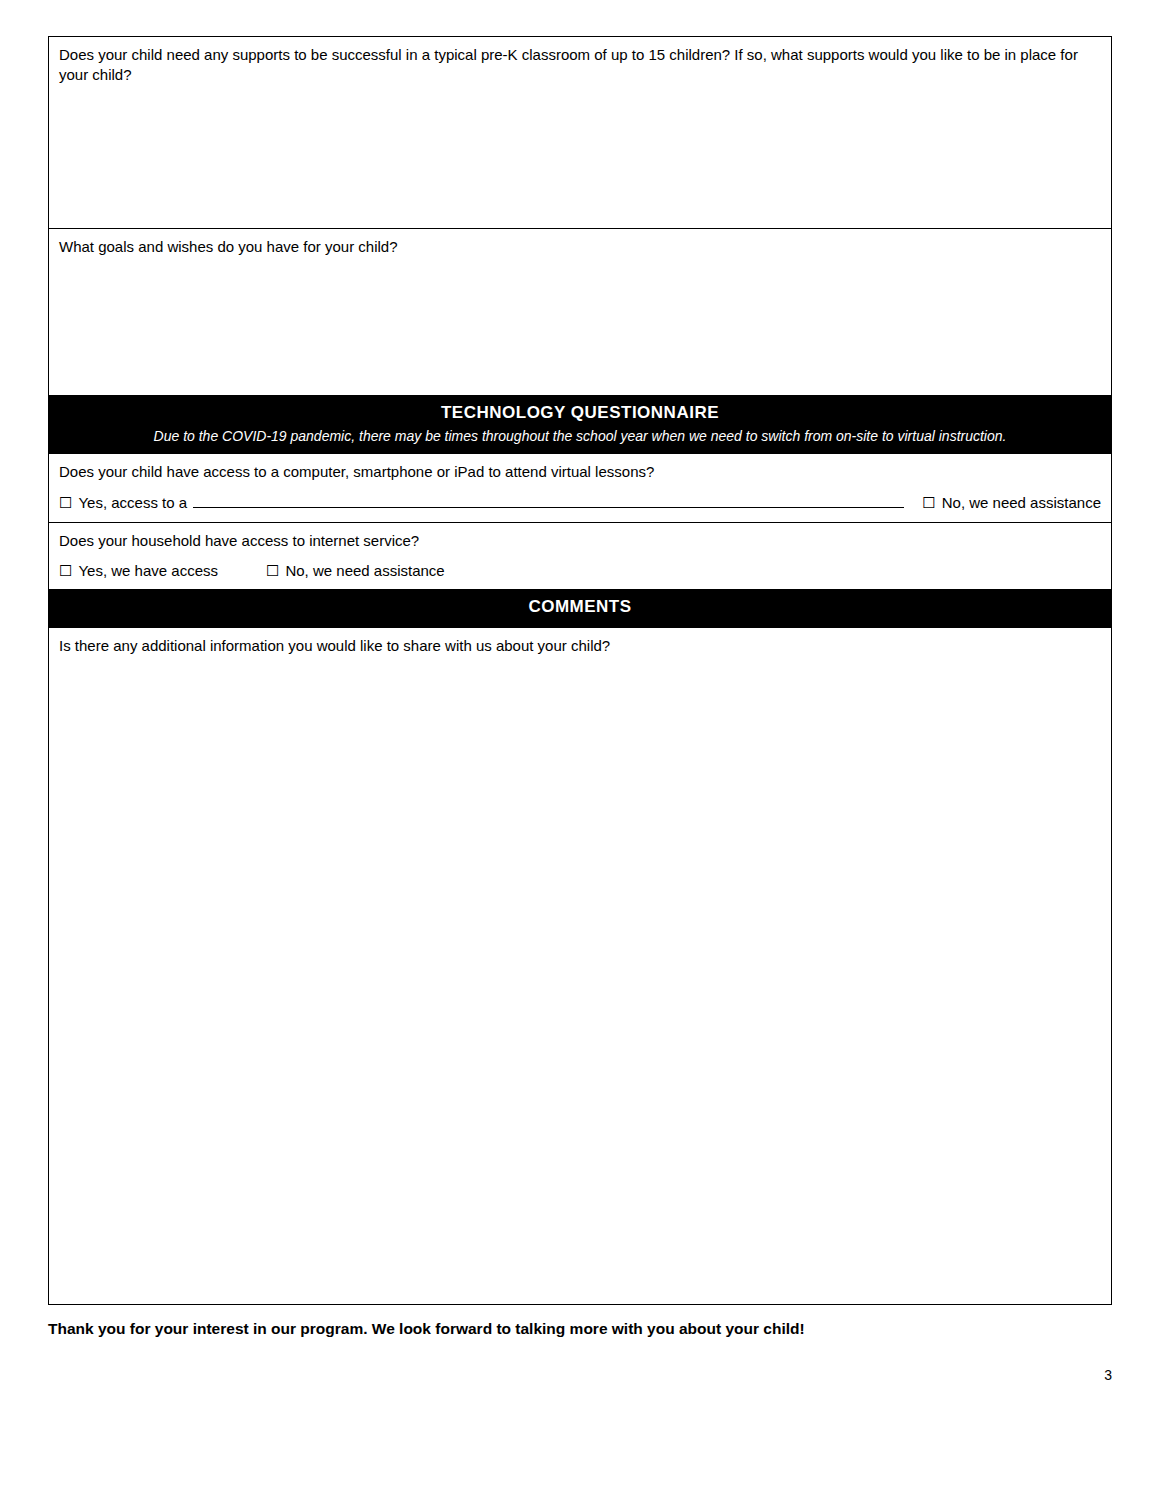Does your child need any supports to be successful in a typical pre-K classroom of up to 15 children? If so, what supports would you like to be in place for your child?
What goals and wishes do you have for your child?
TECHNOLOGY QUESTIONNAIRE
Due to the COVID-19 pandemic, there may be times throughout the school year when we need to switch from on-site to virtual instruction.
Does your child have access to a computer, smartphone or iPad to attend virtual lessons?
☐Yes, access to a
☐No, we need assistance
Does your household have access to internet service?
☐Yes, we have access
☐No, we need assistance
COMMENTS
Is there any additional information you would like to share with us about your child?
Thank you for your interest in our program. We look forward to talking more with you about your child!
3